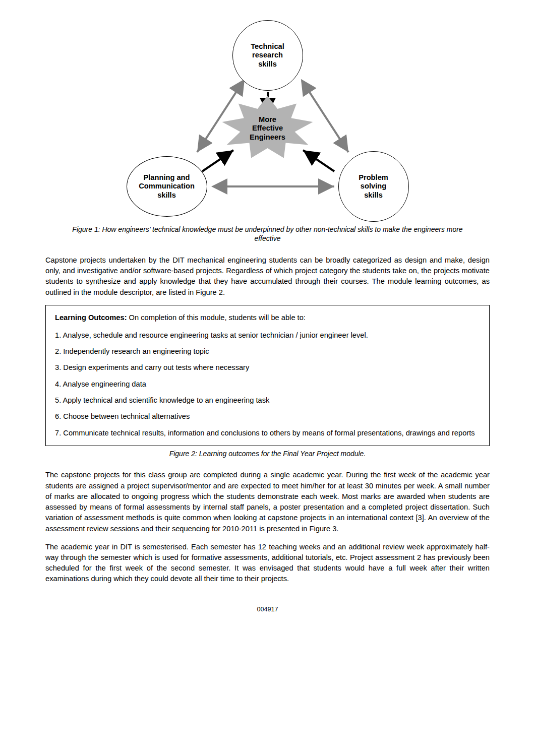Technical
research
skills
More
Effective
Engineers
Planning and
Communication
skills
Problem
solving
skills
Figure 1: How engineers’ technical knowledge must be underpinned by other non-technical skills to make the engineers more effective
Capstone projects undertaken by the DIT mechanical engineering students can be broadly categorized as design and make, design only, and investigative and/or software-based projects. Regardless of which project category the students take on, the projects motivate students to synthesize and apply knowledge that they have accumulated through their courses. The module learning outcomes, as outlined in the module descriptor, are listed in Figure 2.
Learning Outcomes: On completion of this module, students will be able to:
1. Analyse, schedule and resource engineering tasks at senior technician / junior engineer level.
2. Independently research an engineering topic
3. Design experiments and carry out tests where necessary
4. Analyse engineering data
5. Apply technical and scientific knowledge to an engineering task
6. Choose between technical alternatives
7. Communicate technical results, information and conclusions to others by means of formal presentations, drawings and reports
Figure 2: Learning outcomes for the Final Year Project module.
The capstone projects for this class group are completed during a single academic year. During the first week of the academic year students are assigned a project supervisor/mentor and are expected to meet him/her for at least 30 minutes per week. A small number of marks are allocated to ongoing progress which the students demonstrate each week. Most marks are awarded when students are assessed by means of formal assessments by internal staff panels, a poster presentation and a completed project dissertation. Such variation of assessment methods is quite common when looking at capstone projects in an international context [3]. An overview of the assessment review sessions and their sequencing for 2010-2011 is presented in Figure 3.
The academic year in DIT is semesterised. Each semester has 12 teaching weeks and an additional review week approximately half-way through the semester which is used for formative assessments, additional tutorials, etc. Project assessment 2 has previously been scheduled for the first week of the second semester. It was envisaged that students would have a full week after their written examinations during which they could devote all their time to their projects.
004917